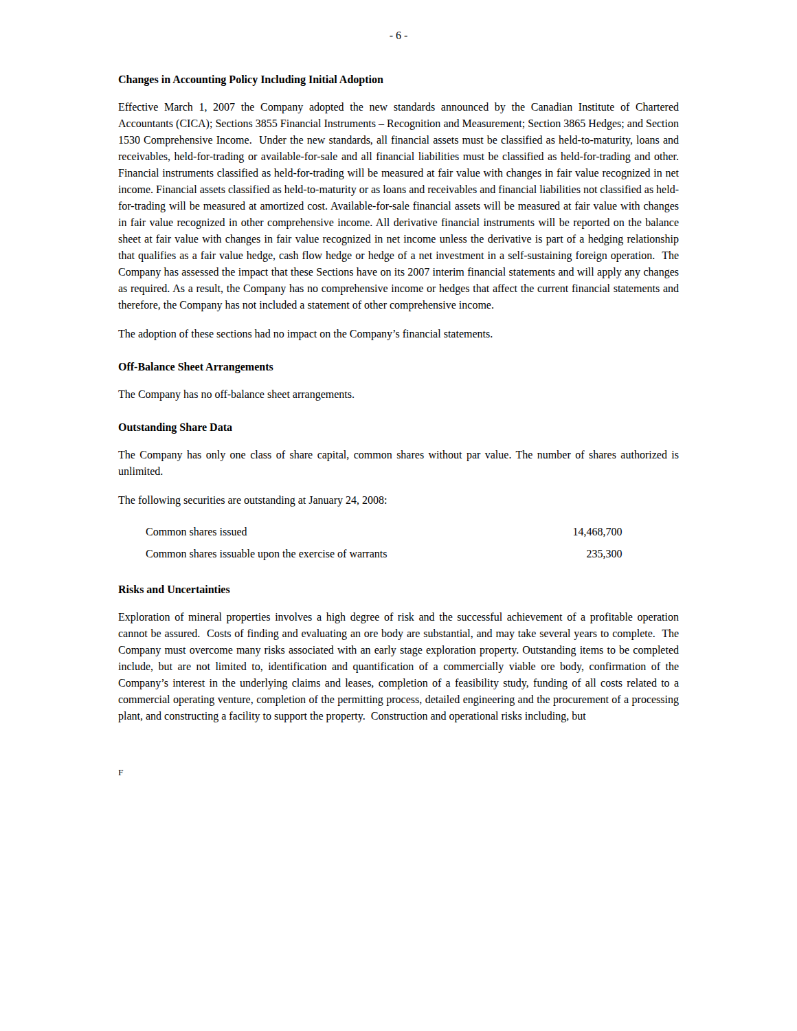- 6 -
Changes in Accounting Policy Including Initial Adoption
Effective March 1, 2007 the Company adopted the new standards announced by the Canadian Institute of Chartered Accountants (CICA); Sections 3855 Financial Instruments – Recognition and Measurement; Section 3865 Hedges; and Section 1530 Comprehensive Income. Under the new standards, all financial assets must be classified as held-to-maturity, loans and receivables, held-for-trading or available-for-sale and all financial liabilities must be classified as held-for-trading and other. Financial instruments classified as held-for-trading will be measured at fair value with changes in fair value recognized in net income. Financial assets classified as held-to-maturity or as loans and receivables and financial liabilities not classified as held-for-trading will be measured at amortized cost. Available-for-sale financial assets will be measured at fair value with changes in fair value recognized in other comprehensive income. All derivative financial instruments will be reported on the balance sheet at fair value with changes in fair value recognized in net income unless the derivative is part of a hedging relationship that qualifies as a fair value hedge, cash flow hedge or hedge of a net investment in a self-sustaining foreign operation. The Company has assessed the impact that these Sections have on its 2007 interim financial statements and will apply any changes as required. As a result, the Company has no comprehensive income or hedges that affect the current financial statements and therefore, the Company has not included a statement of other comprehensive income.
The adoption of these sections had no impact on the Company’s financial statements.
Off-Balance Sheet Arrangements
The Company has no off-balance sheet arrangements.
Outstanding Share Data
The Company has only one class of share capital, common shares without par value. The number of shares authorized is unlimited.
The following securities are outstanding at January 24, 2008:
| Common shares issued | 14,468,700 |
| Common shares issuable upon the exercise of warrants | 235,300 |
Risks and Uncertainties
Exploration of mineral properties involves a high degree of risk and the successful achievement of a profitable operation cannot be assured. Costs of finding and evaluating an ore body are substantial, and may take several years to complete. The Company must overcome many risks associated with an early stage exploration property. Outstanding items to be completed include, but are not limited to, identification and quantification of a commercially viable ore body, confirmation of the Company’s interest in the underlying claims and leases, completion of a feasibility study, funding of all costs related to a commercial operating venture, completion of the permitting process, detailed engineering and the procurement of a processing plant, and constructing a facility to support the property. Construction and operational risks including, but
F